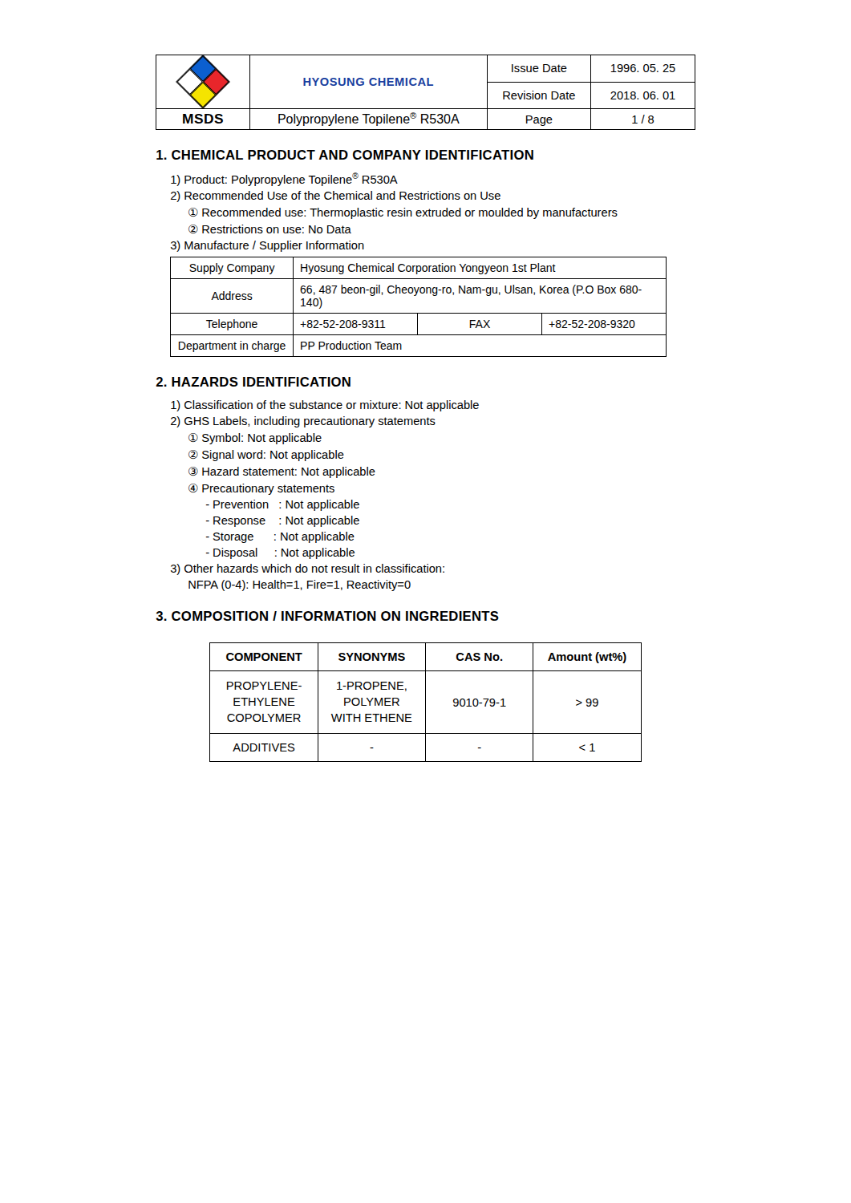| | HYOSUNG CHEMICAL | Issue Date | 1996. 05. 25 |
| Revision Date | 2018. 06. 01 |
| MSDS | Polypropylene Topilene ® R530A | Page | 1 / 8 |
1. CHEMICAL PRODUCT AND COMPANY IDENTIFICATION
1) Product: Polypropylene Topilene® R530A
2) Recommended Use of the Chemical and Restrictions on Use
① Recommended use: Thermoplastic resin extruded or moulded by manufacturers
② Restrictions on use: No Data
3) Manufacture / Supplier Information
| Supply Company | Hyosung Chemical Corporation Yongyeon 1st Plant |
| Address | 66, 487 beon-gil, Cheoyong-ro, Nam-gu, Ulsan, Korea (P.O Box 680-140) |
| Telephone | +82-52-208-9311 | FAX | +82-52-208-9320 |
| Department in charge | PP Production Team |
2. HAZARDS IDENTIFICATION
1) Classification of the substance or mixture: Not applicable
2) GHS Labels, including precautionary statements
① Symbol: Not applicable
② Signal word: Not applicable
③ Hazard statement: Not applicable
④ Precautionary statements
- Prevention : Not applicable
- Response : Not applicable
- Storage : Not applicable
- Disposal : Not applicable
3) Other hazards which do not result in classification:
NFPA (0-4): Health=1, Fire=1, Reactivity=0
3. COMPOSITION / INFORMATION ON INGREDIENTS
| COMPONENT | SYNONYMS | CAS No. | Amount (wt%) |
| --- | --- | --- | --- |
| PROPYLENE-ETHYLENE COPOLYMER | 1-PROPENE, POLYMER WITH ETHENE | 9010-79-1 | > 99 |
| ADDITIVES | - | - | < 1 |